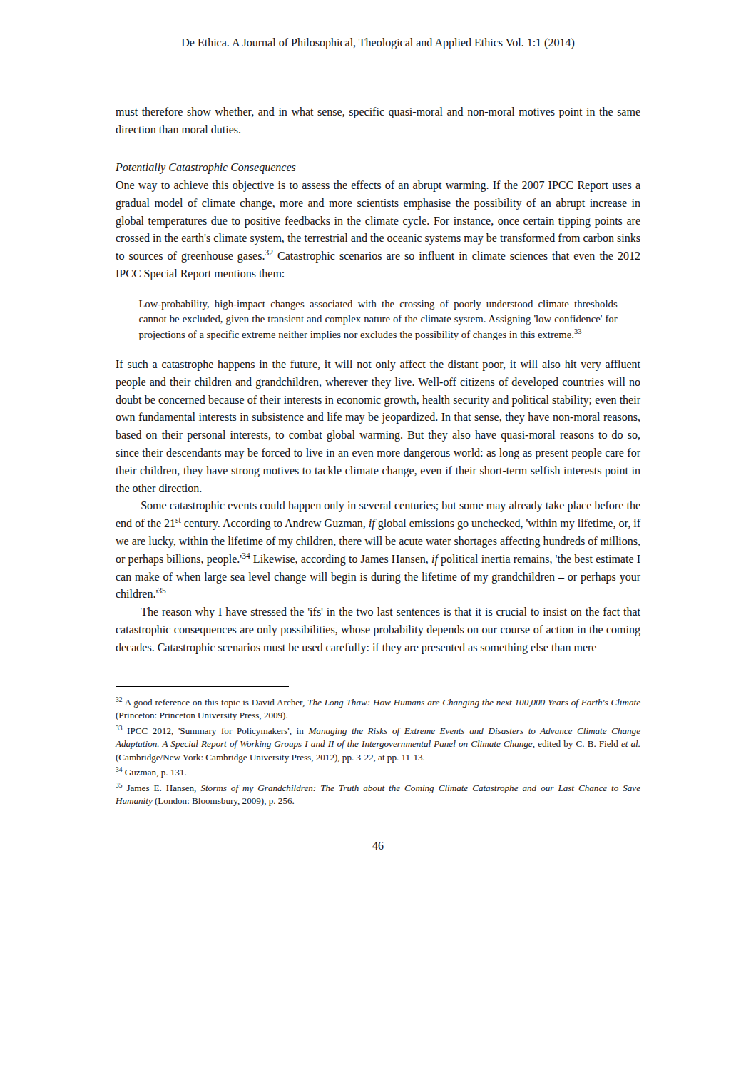De Ethica. A Journal of Philosophical, Theological and Applied Ethics Vol. 1:1 (2014)
must therefore show whether, and in what sense, specific quasi-moral and non-moral motives point in the same direction than moral duties.
Potentially Catastrophic Consequences
One way to achieve this objective is to assess the effects of an abrupt warming. If the 2007 IPCC Report uses a gradual model of climate change, more and more scientists emphasise the possibility of an abrupt increase in global temperatures due to positive feedbacks in the climate cycle. For instance, once certain tipping points are crossed in the earth's climate system, the terrestrial and the oceanic systems may be transformed from carbon sinks to sources of greenhouse gases.32 Catastrophic scenarios are so influent in climate sciences that even the 2012 IPCC Special Report mentions them:
Low-probability, high-impact changes associated with the crossing of poorly understood climate thresholds cannot be excluded, given the transient and complex nature of the climate system. Assigning 'low confidence' for projections of a specific extreme neither implies nor excludes the possibility of changes in this extreme.33
If such a catastrophe happens in the future, it will not only affect the distant poor, it will also hit very affluent people and their children and grandchildren, wherever they live. Well-off citizens of developed countries will no doubt be concerned because of their interests in economic growth, health security and political stability; even their own fundamental interests in subsistence and life may be jeopardized. In that sense, they have non-moral reasons, based on their personal interests, to combat global warming. But they also have quasi-moral reasons to do so, since their descendants may be forced to live in an even more dangerous world: as long as present people care for their children, they have strong motives to tackle climate change, even if their short-term selfish interests point in the other direction.
Some catastrophic events could happen only in several centuries; but some may already take place before the end of the 21st century. According to Andrew Guzman, if global emissions go unchecked, 'within my lifetime, or, if we are lucky, within the lifetime of my children, there will be acute water shortages affecting hundreds of millions, or perhaps billions, people.'34 Likewise, according to James Hansen, if political inertia remains, 'the best estimate I can make of when large sea level change will begin is during the lifetime of my grandchildren – or perhaps your children.'35
The reason why I have stressed the 'ifs' in the two last sentences is that it is crucial to insist on the fact that catastrophic consequences are only possibilities, whose probability depends on our course of action in the coming decades. Catastrophic scenarios must be used carefully: if they are presented as something else than mere
32 A good reference on this topic is David Archer, The Long Thaw: How Humans are Changing the next 100,000 Years of Earth's Climate (Princeton: Princeton University Press, 2009).
33 IPCC 2012, 'Summary for Policymakers', in Managing the Risks of Extreme Events and Disasters to Advance Climate Change Adaptation. A Special Report of Working Groups I and II of the Intergovernmental Panel on Climate Change, edited by C. B. Field et al. (Cambridge/New York: Cambridge University Press, 2012), pp. 3-22, at pp. 11-13.
34 Guzman, p. 131.
35 James E. Hansen, Storms of my Grandchildren: The Truth about the Coming Climate Catastrophe and our Last Chance to Save Humanity (London: Bloomsbury, 2009), p. 256.
46